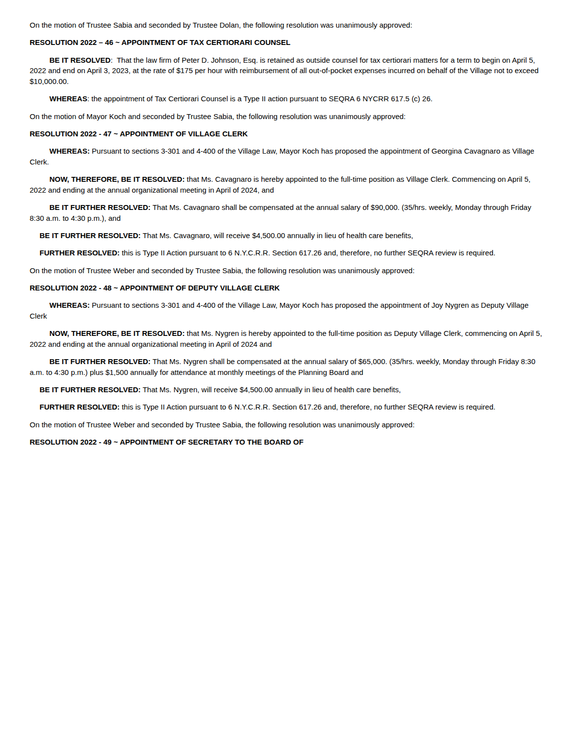On the motion of Trustee Sabia and seconded by Trustee Dolan, the following resolution was unanimously approved:
RESOLUTION 2022 – 46 ~ APPOINTMENT OF TAX CERTIORARI COUNSEL
BE IT RESOLVED: That the law firm of Peter D. Johnson, Esq. is retained as outside counsel for tax certiorari matters for a term to begin on April 5, 2022 and end on April 3, 2023, at the rate of $175 per hour with reimbursement of all out-of-pocket expenses incurred on behalf of the Village not to exceed $10,000.00.
WHEREAS: the appointment of Tax Certiorari Counsel is a Type II action pursuant to SEQRA 6 NYCRR 617.5 (c) 26.
On the motion of Mayor Koch and seconded by Trustee Sabia, the following resolution was unanimously approved:
RESOLUTION 2022 - 47 ~ APPOINTMENT OF VILLAGE CLERK
WHEREAS: Pursuant to sections 3-301 and 4-400 of the Village Law, Mayor Koch has proposed the appointment of Georgina Cavagnaro as Village Clerk.
NOW, THEREFORE, BE IT RESOLVED: that Ms. Cavagnaro is hereby appointed to the full-time position as Village Clerk. Commencing on April 5, 2022 and ending at the annual organizational meeting in April of 2024, and
BE IT FURTHER RESOLVED: That Ms. Cavagnaro shall be compensated at the annual salary of $90,000. (35/hrs. weekly, Monday through Friday 8:30 a.m. to 4:30 p.m.), and
BE IT FURTHER RESOLVED: That Ms. Cavagnaro, will receive $4,500.00 annually in lieu of health care benefits,
FURTHER RESOLVED: this is Type II Action pursuant to 6 N.Y.C.R.R. Section 617.26 and, therefore, no further SEQRA review is required.
On the motion of Trustee Weber and seconded by Trustee Sabia, the following resolution was unanimously approved:
RESOLUTION 2022 - 48 ~ APPOINTMENT OF DEPUTY VILLAGE CLERK
WHEREAS: Pursuant to sections 3-301 and 4-400 of the Village Law, Mayor Koch has proposed the appointment of Joy Nygren as Deputy Village Clerk
NOW, THEREFORE, BE IT RESOLVED: that Ms. Nygren is hereby appointed to the full-time position as Deputy Village Clerk, commencing on April 5, 2022 and ending at the annual organizational meeting in April of 2024 and
BE IT FURTHER RESOLVED: That Ms. Nygren shall be compensated at the annual salary of $65,000. (35/hrs. weekly, Monday through Friday 8:30 a.m. to 4:30 p.m.) plus $1,500 annually for attendance at monthly meetings of the Planning Board and
BE IT FURTHER RESOLVED: That Ms. Nygren, will receive $4,500.00 annually in lieu of health care benefits,
FURTHER RESOLVED: this is Type II Action pursuant to 6 N.Y.C.R.R. Section 617.26 and, therefore, no further SEQRA review is required.
On the motion of Trustee Weber and seconded by Trustee Sabia, the following resolution was unanimously approved:
RESOLUTION 2022 - 49 ~ APPOINTMENT OF SECRETARY TO THE BOARD OF